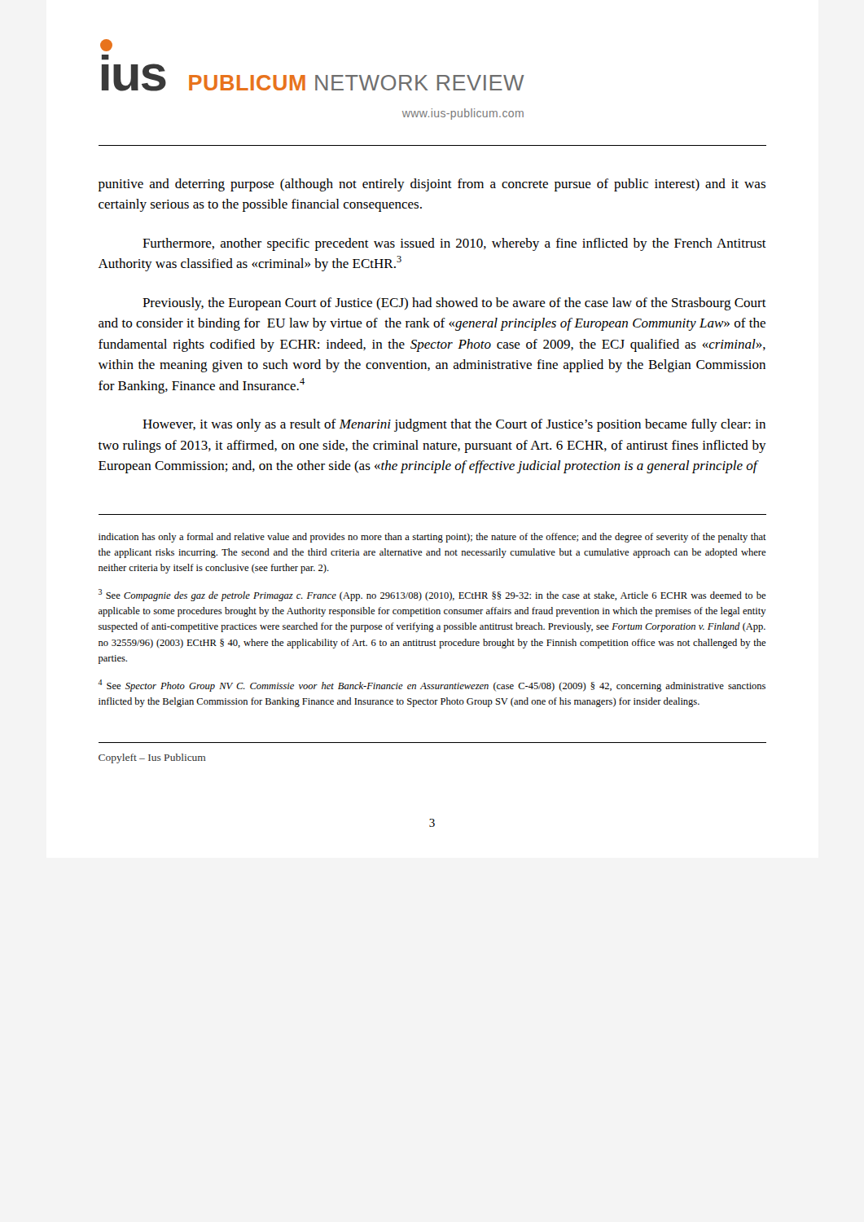ius
PUBLICUM NETWORK REVIEW
www.ius-publicum.com
punitive and deterring purpose (although not entirely disjoint from a concrete pursue of public interest) and it was certainly serious as to the possible financial consequences.
Furthermore, another specific precedent was issued in 2010, whereby a fine inflicted by the French Antitrust Authority was classified as «criminal» by the ECtHR.3
Previously, the European Court of Justice (ECJ) had showed to be aware of the case law of the Strasbourg Court and to consider it binding for EU law by virtue of the rank of «general principles of European Community Law» of the fundamental rights codified by ECHR: indeed, in the Spector Photo case of 2009, the ECJ qualified as «criminal», within the meaning given to such word by the convention, an administrative fine applied by the Belgian Commission for Banking, Finance and Insurance.4
However, it was only as a result of Menarini judgment that the Court of Justice’s position became fully clear: in two rulings of 2013, it affirmed, on one side, the criminal nature, pursuant of Art. 6 ECHR, of antirust fines inflicted by European Commission; and, on the other side (as «the principle of effective judicial protection is a general principle of
indication has only a formal and relative value and provides no more than a starting point); the nature of the offence; and the degree of severity of the penalty that the applicant risks incurring. The second and the third criteria are alternative and not necessarily cumulative but a cumulative approach can be adopted where neither criteria by itself is conclusive (see further par. 2).
3 See Compagnie des gaz de petrole Primagaz c. France (App. no 29613/08) (2010), ECtHR §§ 29-32: in the case at stake, Article 6 ECHR was deemed to be applicable to some procedures brought by the Authority responsible for competition consumer affairs and fraud prevention in which the premises of the legal entity suspected of anti-competitive practices were searched for the purpose of verifying a possible antitrust breach. Previously, see Fortum Corporation v. Finland (App. no 32559/96) (2003) ECtHR § 40, where the applicability of Art. 6 to an antitrust procedure brought by the Finnish competition office was not challenged by the parties.
4 See Spector Photo Group NV C. Commissie voor het Banck-Financie en Assurantiewezen (case C-45/08) (2009) § 42, concerning administrative sanctions inflicted by the Belgian Commission for Banking Finance and Insurance to Spector Photo Group SV (and one of his managers) for insider dealings.
Copyleft – Ius Publicum
3